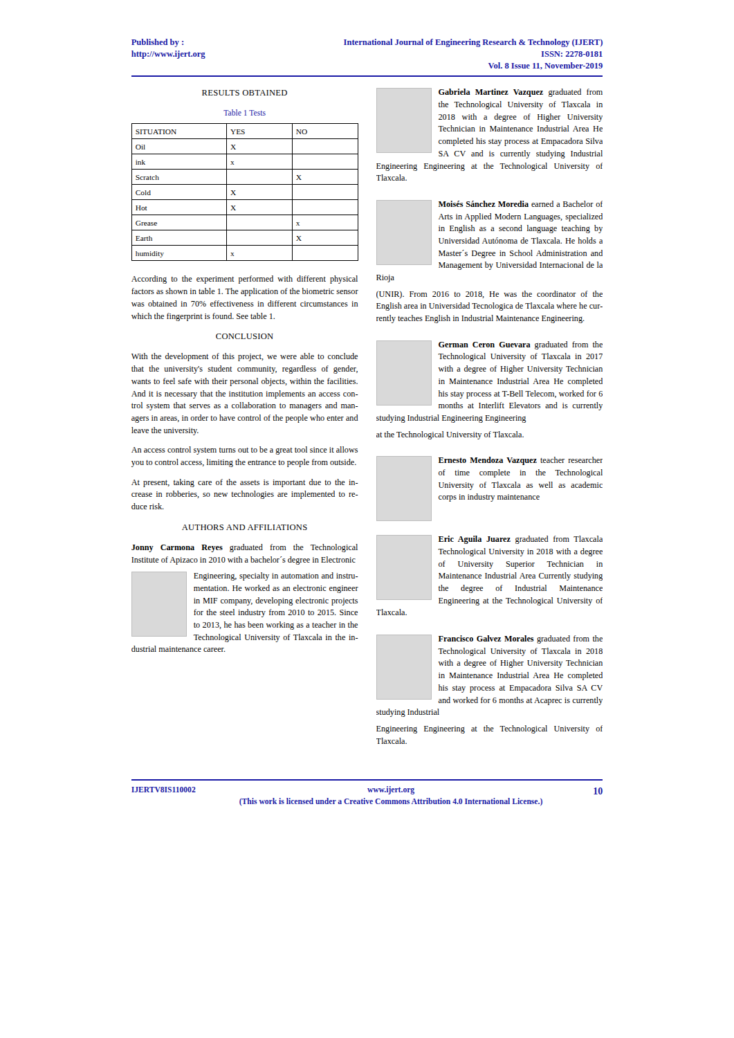Published by :
http://www.ijert.org
International Journal of Engineering Research & Technology (IJERT)
ISSN: 2278-0181
Vol. 8 Issue 11, November-2019
Results Obtained
Table 1 Tests
| SITUATION | YES | NO |
| --- | --- | --- |
| Oil | X | |
| ink | x | |
| Scratch | | X |
| Cold | X | |
| Hot | X | |
| Grease | | x |
| Earth | | X |
| humidity | x | |
According to the experiment performed with different physical factors as shown in table 1. The application of the biometric sensor was obtained in 70% effectiveness in different circumstances in which the fingerprint is found. See table 1.
Conclusion
With the development of this project, we were able to conclude that the university's student community, regardless of gender, wants to feel safe with their personal objects, within the facilities. And it is necessary that the institution implements an access control system that serves as a collaboration to managers and managers in areas, in order to have control of the people who enter and leave the university.
An access control system turns out to be a great tool since it allows you to control access, limiting the entrance to people from outside.
At present, taking care of the assets is important due to the increase in robberies, so new technologies are implemented to reduce risk.
Authors and Affiliations
Jonny Carmona Reyes graduated from the Technological Institute of Apizaco in 2010 with a bachelor´s degree in Electronic
Engineering, specialty in automation and instrumentation. He worked as an electronic engineer in MIF company, developing electronic projects for the steel industry from 2010 to 2015. Since to 2013, he has been working as a teacher in the Technological University of Tlaxcala in the industrial maintenance career.
Gabriela Martinez Vazquez graduated from the Technological University of Tlaxcala in 2018 with a degree of Higher University Technician in Maintenance Industrial Area He completed his stay process at Empacadora Silva SA CV and is currently studying Industrial Engineering Engineering at the Technological University of Tlaxcala.
Moisés Sánchez Moredia earned a Bachelor of Arts in Applied Modern Languages, specialized in English as a second language teaching by Universidad Autónoma de Tlaxcala. He holds a Master´s Degree in School Administration and Management by Universidad Internacional de la Rioja
(UNIR). From 2016 to 2018, He was the coordinator of the English area in Universidad Tecnologica de Tlaxcala where he currently teaches English in Industrial Maintenance Engineering.
German Ceron Guevara graduated from the Technological University of Tlaxcala in 2017 with a degree of Higher University Technician in Maintenance Industrial Area He completed his stay process at T-Bell Telecom, worked for 6 months at Interlift Elevators and is currently studying Industrial Engineering Engineering
at the Technological University of Tlaxcala.
Ernesto Mendoza Vazquez teacher researcher of time complete in the Technological University of Tlaxcala as well as academic corps in industry maintenance
Eric Aguila Juarez graduated from Tlaxcala Technological University in 2018 with a degree of University Superior Technician in Maintenance Industrial Area Currently studying the degree of Industrial Maintenance Engineering at the Technological University of Tlaxcala.
Francisco Galvez Morales graduated from the Technological University of Tlaxcala in 2018 with a degree of Higher University Technician in Maintenance Industrial Area He completed his stay process at Empacadora Silva SA CV and worked for 6 months at Acaprec is currently studying Industrial
Engineering Engineering at the Technological University of Tlaxcala.
IJERTV8IS110002
www.ijert.org
(This work is licensed under a Creative Commons Attribution 4.0 International License.)
10